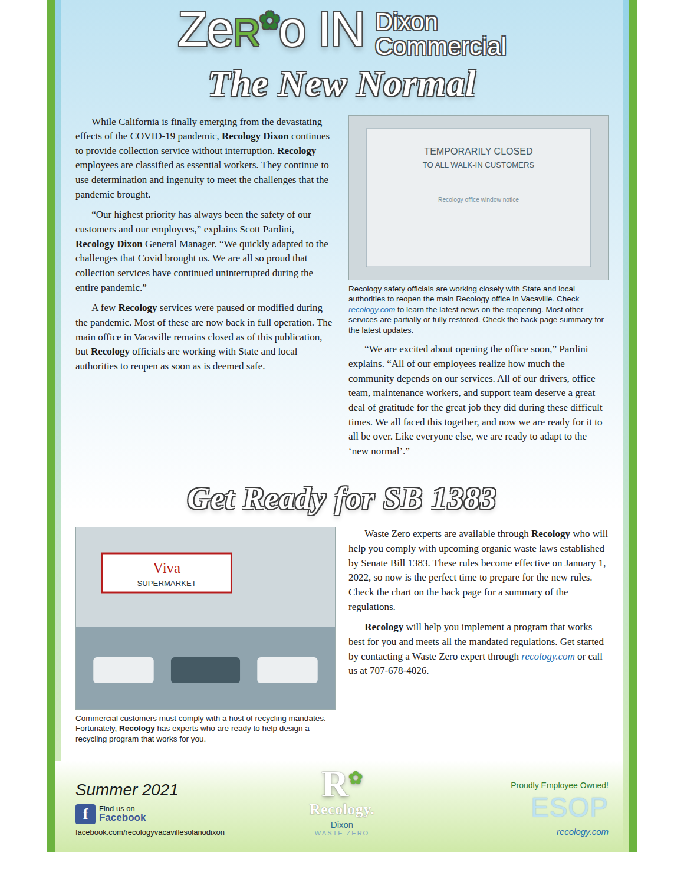ZeR✿o IN
Dixon
Commercial
The New Normal
While California is finally emerging from the devastating effects of the COVID-19 pandemic, Recology Dixon continues to provide collection service without interruption. Recology employees are classified as essential workers. They continue to use determination and ingenuity to meet the challenges that the pandemic brought.
“Our highest priority has always been the safety of our customers and our employees,” explains Scott Pardini, Recology Dixon General Manager. “We quickly adapted to the challenges that Covid brought us. We are all so proud that collection services have continued uninterrupted during the entire pandemic.”
A few Recology services were paused or modified during the pandemic. Most of these are now back in full operation. The main office in Vacaville remains closed as of this publication, but Recology officials are working with State and local authorities to reopen as soon as is deemed safe.
Recology safety officials are working closely with State and local authorities to reopen the main Recology office in Vacaville. Check recology.com to learn the latest news on the reopening. Most other services are partially or fully restored. Check the back page summary for the latest updates.
“We are excited about opening the office soon,” Pardini explains. “All of our employees realize how much the community depends on our services. All of our drivers, office team, maintenance workers, and support team deserve a great deal of gratitude for the great job they did during these difficult times. We all faced this together, and now we are ready for it to all be over. Like everyone else, we are ready to adapt to the ‘new normal’.”
Get Ready for SB 1383
Commercial customers must comply with a host of recycling mandates. Fortunately, Recology has experts who are ready to help design a recycling program that works for you.
Waste Zero experts are available through Recology who will help you comply with upcoming organic waste laws established by Senate Bill 1383. These rules become effective on January 1, 2022, so now is the perfect time to prepare for the new rules. Check the chart on the back page for a summary of the regulations.
Recology will help you implement a program that works best for you and meets all the mandated regulations. Get started by contacting a Waste Zero expert through recology.com or call us at 707-678-4026.
Summer 2021
f Find us on Facebook facebook.com/recologyvacavillesolanodixon
R✿
Recology.
Dixon
WASTE ZERO
Proudly Employee Owned!
ESOP
recology.com